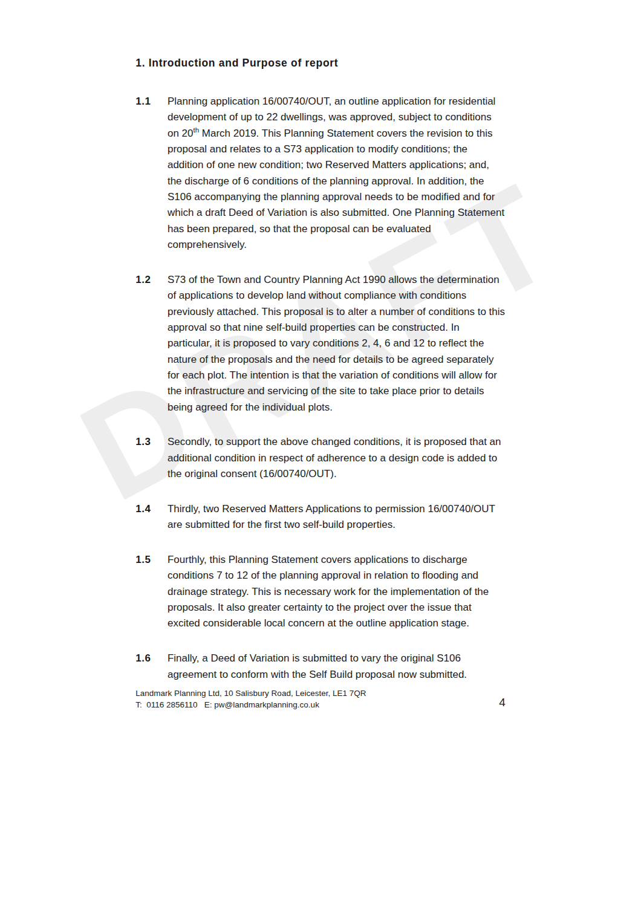DRAFT
1. Introduction and Purpose of report
1.1 Planning application 16/00740/OUT, an outline application for residential development of up to 22 dwellings, was approved, subject to conditions on 20th March 2019. This Planning Statement covers the revision to this proposal and relates to a S73 application to modify conditions; the addition of one new condition; two Reserved Matters applications; and, the discharge of 6 conditions of the planning approval. In addition, the S106 accompanying the planning approval needs to be modified and for which a draft Deed of Variation is also submitted. One Planning Statement has been prepared, so that the proposal can be evaluated comprehensively.
1.2 S73 of the Town and Country Planning Act 1990 allows the determination of applications to develop land without compliance with conditions previously attached. This proposal is to alter a number of conditions to this approval so that nine self-build properties can be constructed. In particular, it is proposed to vary conditions 2, 4, 6 and 12 to reflect the nature of the proposals and the need for details to be agreed separately for each plot. The intention is that the variation of conditions will allow for the infrastructure and servicing of the site to take place prior to details being agreed for the individual plots.
1.3 Secondly, to support the above changed conditions, it is proposed that an additional condition in respect of adherence to a design code is added to the original consent (16/00740/OUT).
1.4 Thirdly, two Reserved Matters Applications to permission 16/00740/OUT are submitted for the first two self-build properties.
1.5 Fourthly, this Planning Statement covers applications to discharge conditions 7 to 12 of the planning approval in relation to flooding and drainage strategy. This is necessary work for the implementation of the proposals. It also greater certainty to the project over the issue that excited considerable local concern at the outline application stage.
1.6 Finally, a Deed of Variation is submitted to vary the original S106 agreement to conform with the Self Build proposal now submitted.
Landmark Planning Ltd, 10 Salisbury Road, Leicester, LE1 7QR
T: 0116 2856110 E: pw@landmarkplanning.co.uk
4